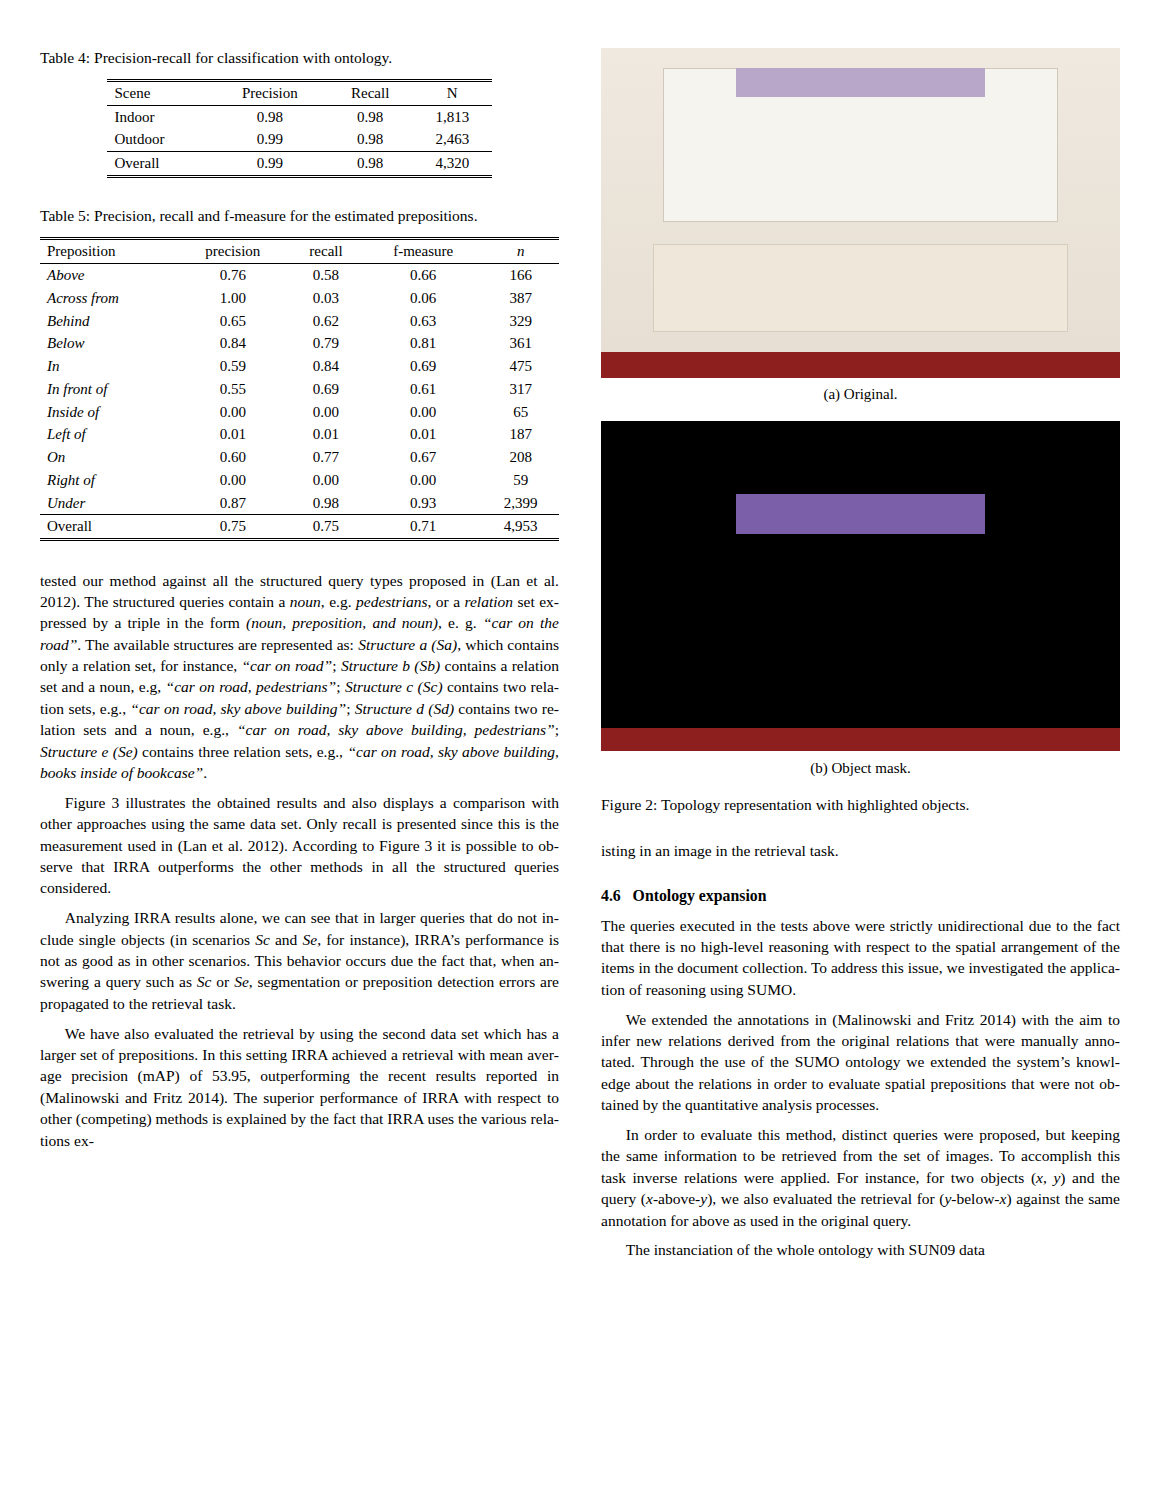Table 4: Precision-recall for classification with ontology.
| Scene | Precision | Recall | N |
| --- | --- | --- | --- |
| Indoor | 0.98 | 0.98 | 1,813 |
| Outdoor | 0.99 | 0.98 | 2,463 |
| Overall | 0.99 | 0.98 | 4,320 |
Table 5: Precision, recall and f-measure for the estimated prepositions.
| Preposition | precision | recall | f-measure | n |
| --- | --- | --- | --- | --- |
| Above | 0.76 | 0.58 | 0.66 | 166 |
| Across from | 1.00 | 0.03 | 0.06 | 387 |
| Behind | 0.65 | 0.62 | 0.63 | 329 |
| Below | 0.84 | 0.79 | 0.81 | 361 |
| In | 0.59 | 0.84 | 0.69 | 475 |
| In front of | 0.55 | 0.69 | 0.61 | 317 |
| Inside of | 0.00 | 0.00 | 0.00 | 65 |
| Left of | 0.01 | 0.01 | 0.01 | 187 |
| On | 0.60 | 0.77 | 0.67 | 208 |
| Right of | 0.00 | 0.00 | 0.00 | 59 |
| Under | 0.87 | 0.98 | 0.93 | 2,399 |
| Overall | 0.75 | 0.75 | 0.71 | 4,953 |
tested our method against all the structured query types proposed in (Lan et al. 2012). The structured queries contain a noun, e.g. pedestrians, or a relation set expressed by a triple in the form (noun, preposition, and noun), e. g. “car on the road”. The available structures are represented as: Structure a (Sa), which contains only a relation set, for instance, “car on road”; Structure b (Sb) contains a relation set and a noun, e.g, “car on road, pedestrians”; Structure c (Sc) contains two relation sets, e.g., “car on road, sky above building”; Structure d (Sd) contains two relation sets and a noun, e.g., “car on road, sky above building, pedestrians”; Structure e (Se) contains three relation sets, e.g., “car on road, sky above building, books inside of bookcase”.
Figure 3 illustrates the obtained results and also displays a comparison with other approaches using the same data set. Only recall is presented since this is the measurement used in (Lan et al. 2012). According to Figure 3 it is possible to observe that IRRA outperforms the other methods in all the structured queries considered.
Analyzing IRRA results alone, we can see that in larger queries that do not include single objects (in scenarios Sc and Se, for instance), IRRA’s performance is not as good as in other scenarios. This behavior occurs due the fact that, when answering a query such as Sc or Se, segmentation or preposition detection errors are propagated to the retrieval task.
We have also evaluated the retrieval by using the second data set which has a larger set of prepositions. In this setting IRRA achieved a retrieval with mean average precision (mAP) of 53.95, outperforming the recent results reported in (Malinowski and Fritz 2014). The superior performance of IRRA with respect to other (competing) methods is explained by the fact that IRRA uses the various relations ex-
(a) Original.
(b) Object mask.
Figure 2: Topology representation with highlighted objects.
isting in an image in the retrieval task.
4.6 Ontology expansion
The queries executed in the tests above were strictly unidirectional due to the fact that there is no high-level reasoning with respect to the spatial arrangement of the items in the document collection. To address this issue, we investigated the application of reasoning using SUMO.
We extended the annotations in (Malinowski and Fritz 2014) with the aim to infer new relations derived from the original relations that were manually annotated. Through the use of the SUMO ontology we extended the system’s knowledge about the relations in order to evaluate spatial prepositions that were not obtained by the quantitative analysis processes.
In order to evaluate this method, distinct queries were proposed, but keeping the same information to be retrieved from the set of images. To accomplish this task inverse relations were applied. For instance, for two objects (x, y) and the query (x-above-y), we also evaluated the retrieval for (y-below-x) against the same annotation for above as used in the original query.
The instanciation of the whole ontology with SUN09 data